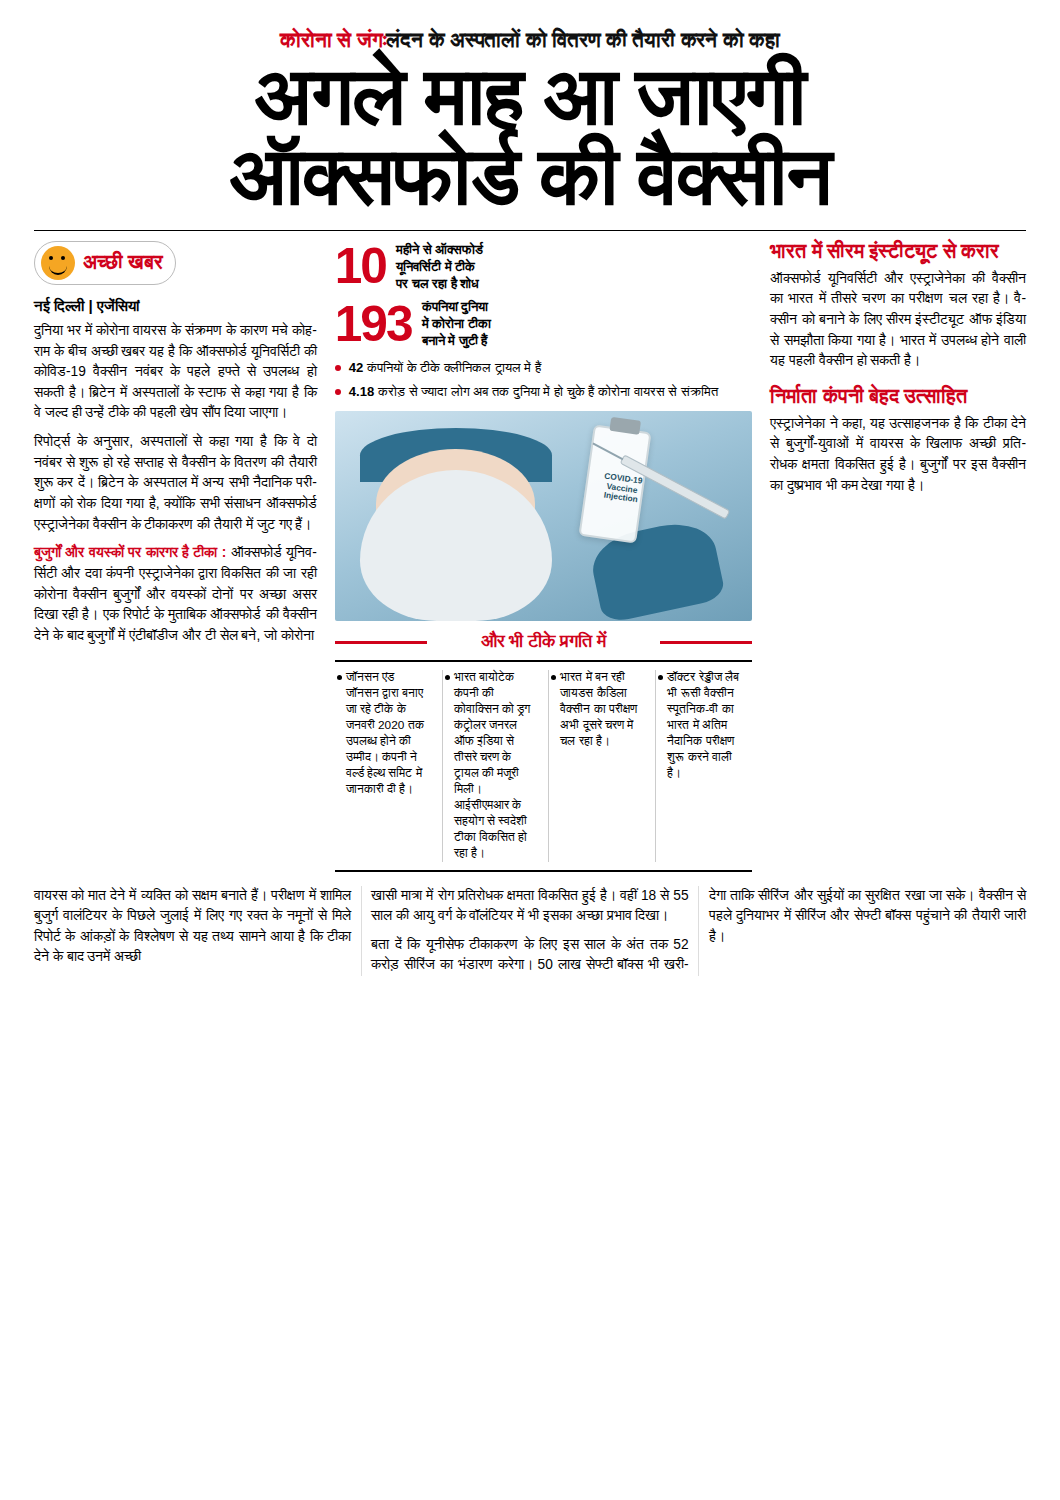कोरोना से जंगःलंदन के अस्पतालों को वितरण की तैयारी करने को कहा
अगले माह आ जाएगी
ऑक्सफोर्ड की वैक्सीन
अच्छी खबर
नई दिल्ली | एजेंसियां
दुनिया भर में कोरोना वायरस के संक्रमण के कारण मचे कोहराम के बीच अच्छी खबर यह है कि ऑक्सफोर्ड यूनिवर्सिटी की कोविड-19 वैक्सीन नवंबर के पहले हफ्ते से उपलब्ध हो सकती है। ब्रिटेन में अस्पतालों के स्टाफ से कहा गया है कि वे जल्द ही उन्हें टीके की पहली खेप सौंप दिया जाएगा।
रिपोर्ट्स के अनुसार, अस्पतालों से कहा गया है कि वे दो नवंबर से शुरू हो रहे सप्ताह से वैक्सीन के वितरण की तैयारी शुरू कर दें। ब्रिटेन के अस्पताल में अन्य सभी नैदानिक परीक्षणों को रोक दिया गया है, क्योंकि सभी संसाधन ऑक्सफोर्ड एस्ट्राजेनेका वैक्सीन के टीकाकरण की तैयारी में जुट गए हैं।
बुजुर्गों और वयस्कों पर कारगर है टीका : ऑक्सफोर्ड यूनिवर्सिटी और दवा कंपनी एस्ट्राजेनेका द्वारा विकसित की जा रही कोरोना वैक्सीन बुजुर्गों और वयस्कों दोनों पर अच्छा असर दिखा रही है। एक रिपोर्ट के मुताबिक ऑक्सफोर्ड की वैक्सीन देने के बाद बुजुर्गों में एंटीबॉडीज और टी सेल बने, जो कोरोना
10
महीने से ऑक्सफोर्ड
यूनिवर्सिटी में टीके
पर चल रहा है शोध
193
कंपनियां दुनिया
में कोरोना टीका
बनाने में जुटी हैं
42 कंपनियों के टीके क्लीनिकल ट्रायल में हैं
4.18 करोड़ से ज्यादा लोग अब तक दुनिया में हो चुके हैं कोरोना वायरस से संक्रमित
COVID-19
Vaccine
Injection
और भी टीके प्रगति में
जॉनसन एंड जॉनसन द्वारा बनाए जा रहे टीके के जनवरी 2020 तक उपलब्ध होने की उम्मीद। कंपनी ने वर्ल्ड हेल्थ समिट में जानकारी दी है।
भारत बायोटेक कंपनी की कोवाक्सिन को ड्रग कंट्रोलर जनरल ऑफ इंडिया से तीसरे चरण के ट्रायल की मंजूरी मिली। आईसीएमआर के सहयोग से स्वदेशी टीका विकसित हो रहा है।
भारत में बन रही जायडस कैडिला वैक्सीन का परीक्षण अभी दूसरे चरण में चल रहा है।
डॉक्टर रेड्डीज लैब भी रूसी वैक्सीन स्पूतनिक-वी का भारत में अंतिम नैदानिक परीक्षण शुरू करने वाली है।
भारत में सीरम इंस्टीट्यूट से करार
ऑक्सफोर्ड यूनिवर्सिटी और एस्ट्राजेनेका की वैक्सीन का भारत में तीसरे चरण का परीक्षण चल रहा है। वैक्सीन को बनाने के लिए सीरम इंस्टीट्यूट ऑफ इंडिया से समझौता किया गया है। भारत में उपलब्ध होने वाली यह पहली वैक्सीन हो सकती है।
निर्माता कंपनी बेहद उत्साहित
एस्ट्राजेनेका ने कहा, यह उत्साहजनक है कि टीका देने से बुजुर्गों-युवाओं में वायरस के खिलाफ अच्छी प्रतिरोधक क्षमता विकसित हुई है। बुजुर्गों पर इस वैक्सीन का दुष्प्रभाव भी कम देखा गया है।
वायरस को मात देने में व्यक्ति को सक्षम बनाते हैं। परीक्षण में शामिल बुजुर्ग वालंटियर के पिछले जुलाई में लिए गए रक्त के नमूनों से मिले रिपोर्ट के आंकड़ों के विश्लेषण से यह तथ्य सामने आया है कि टीका देने के बाद उनमें अच्छी
खासी मात्रा में रोग प्रतिरोधक क्षमता विकसित हुई है। वहीं 18 से 55 साल की आयु वर्ग के वॉलंटियर में भी इसका अच्छा प्रभाव दिखा।
बता दें कि यूनीसेफ टीकाकरण के लिए इस साल के अंत तक 52 करोड़ सीरिंज का भंडारण करेगा। 50 लाख सेफ्टी बॉक्स भी खरीदेगा ताकि सीरिंज और सुईयों का सुरक्षित रखा जा सके। वैक्सीन से पहले दुनियाभर में सीरिंज और सेफ्टी बॉक्स पहुंचाने की तैयारी जारी है।